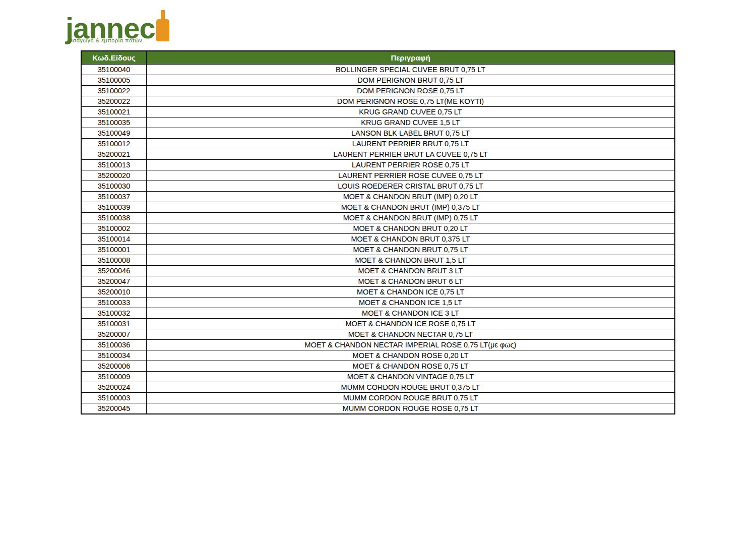jannec
εισαγωγή & εμπορία ποτών
| Κωδ.Είδους | Περιγραφή |
| --- | --- |
| 35100040 | BOLLINGER SPECIAL CUVEE BRUT 0,75 LT |
| 35100005 | DOM PERIGNON BRUT 0,75 LT |
| 35100022 | DOM PERIGNON ROSE 0,75 LT |
| 35200022 | DOM PERIGNON ROSE 0,75 LT(ME KOYTI) |
| 35100021 | KRUG GRAND CUVEE 0,75 LT |
| 35100035 | KRUG GRAND CUVEE 1,5 LT |
| 35100049 | LANSON BLK LABEL BRUT 0,75 LT |
| 35100012 | LAURENT PERRIER BRUT 0,75 LT |
| 35200021 | LAURENT PERRIER BRUT LA CUVEE 0,75 LT |
| 35100013 | LAURENT PERRIER ROSE 0,75 LT |
| 35200020 | LAURENT PERRIER ROSE CUVEE 0,75 LT |
| 35100030 | LOUIS ROEDERER CRISTAL BRUT 0,75 LT |
| 35100037 | MOET & CHANDON BRUT (IMP) 0,20 LT |
| 35100039 | MOET & CHANDON BRUT (IMP) 0,375 LT |
| 35100038 | MOET & CHANDON BRUT (IMP) 0,75 LT |
| 35100002 | MOET & CHANDON BRUT 0,20 LT |
| 35100014 | MOET & CHANDON BRUT 0,375 LT |
| 35100001 | MOET & CHANDON BRUT 0,75 LT |
| 35100008 | MOET & CHANDON BRUT 1,5 LT |
| 35200046 | MOET & CHANDON BRUT 3 LT |
| 35200047 | MOET & CHANDON BRUT 6 LT |
| 35200010 | MOET & CHANDON ICE 0,75 LT |
| 35100033 | MOET & CHANDON ICE 1,5 LT |
| 35100032 | MOET & CHANDON ICE 3 LT |
| 35100031 | MOET & CHANDON ICE ROSE 0,75 LT |
| 35200007 | MOET & CHANDON NECTAR 0,75 LT |
| 35100036 | MOET & CHANDON NECTAR IMPERIAL ROSE 0,75 LT(με φως) |
| 35100034 | MOET & CHANDON ROSE 0,20 LT |
| 35200006 | MOET & CHANDON ROSE 0,75 LT |
| 35100009 | MOET & CHANDON VINTAGE 0,75 LT |
| 35200024 | MUMM CORDON ROUGE BRUT 0,375 LT |
| 35100003 | MUMM CORDON ROUGE BRUT 0,75 LT |
| 35200045 | MUMM CORDON ROUGE ROSE 0,75 LT |